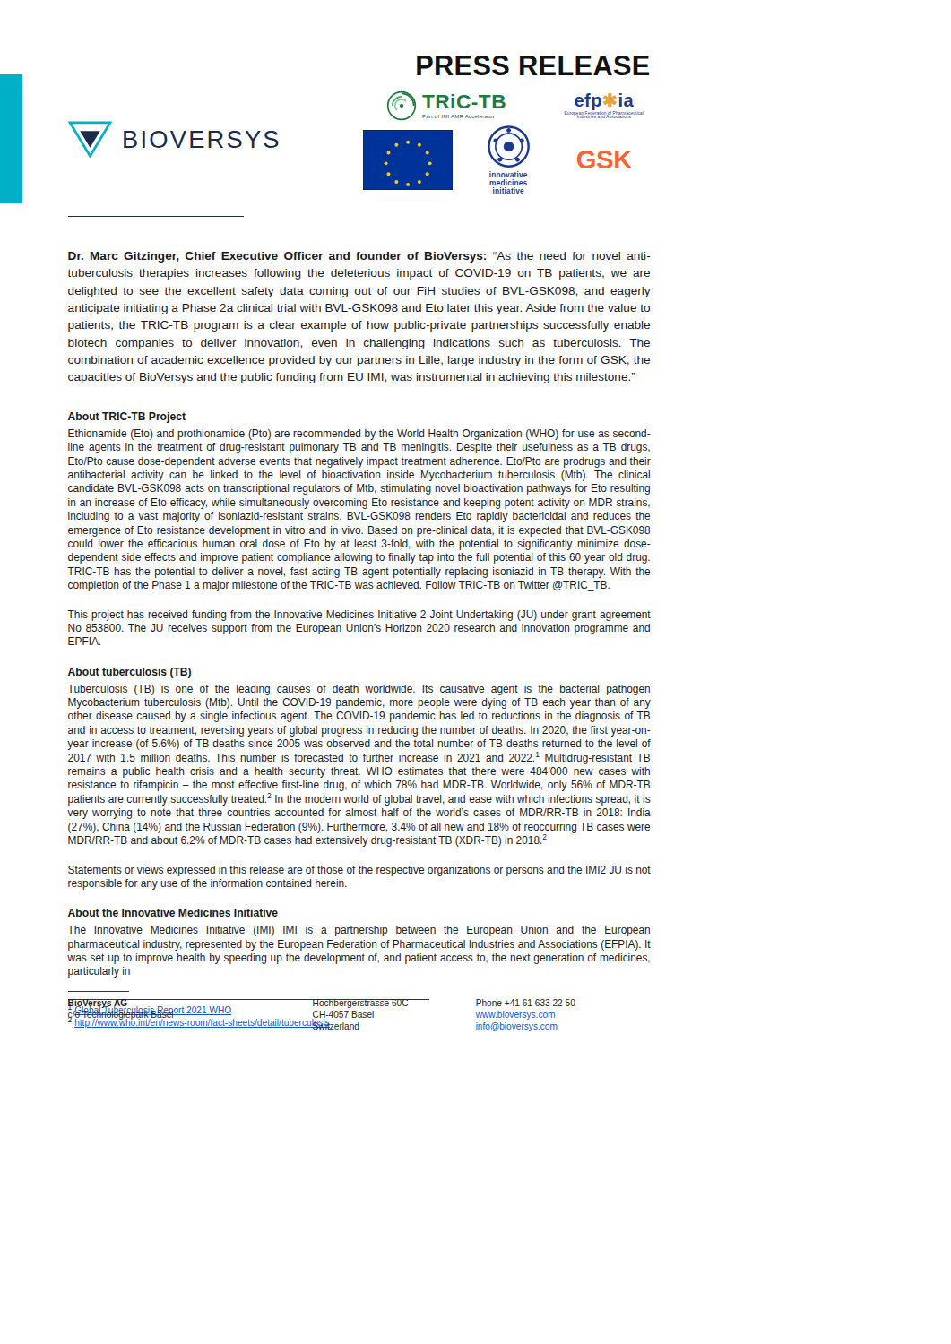PRESS RELEASE
BIOVERSYS
TRiC-TB
Part of IMI AMR Accelerator
efp✱ia
European Federation of Pharmaceutical
Industries and Associations
innovative
medicines
initiative
GSK
Dr. Marc Gitzinger, Chief Executive Officer and founder of BioVersys: “As the need for novel anti-tuberculosis therapies increases following the deleterious impact of COVID-19 on TB patients, we are delighted to see the excellent safety data coming out of our FiH studies of BVL-GSK098, and eagerly anticipate initiating a Phase 2a clinical trial with BVL-GSK098 and Eto later this year. Aside from the value to patients, the TRIC-TB program is a clear example of how public-private partnerships successfully enable biotech companies to deliver innovation, even in challenging indications such as tuberculosis. The combination of academic excellence provided by our partners in Lille, large industry in the form of GSK, the capacities of BioVersys and the public funding from EU IMI, was instrumental in achieving this milestone.”
About TRIC-TB Project
Ethionamide (Eto) and prothionamide (Pto) are recommended by the World Health Organization (WHO) for use as second-line agents in the treatment of drug-resistant pulmonary TB and TB meningitis. Despite their usefulness as a TB drugs, Eto/Pto cause dose-dependent adverse events that negatively impact treatment adherence. Eto/Pto are prodrugs and their antibacterial activity can be linked to the level of bioactivation inside Mycobacterium tuberculosis (Mtb). The clinical candidate BVL-GSK098 acts on transcriptional regulators of Mtb, stimulating novel bioactivation pathways for Eto resulting in an increase of Eto efficacy, while simultaneously overcoming Eto resistance and keeping potent activity on MDR strains, including to a vast majority of isoniazid-resistant strains. BVL-GSK098 renders Eto rapidly bactericidal and reduces the emergence of Eto resistance development in vitro and in vivo. Based on pre-clinical data, it is expected that BVL-GSK098 could lower the efficacious human oral dose of Eto by at least 3-fold, with the potential to significantly minimize dose-dependent side effects and improve patient compliance allowing to finally tap into the full potential of this 60 year old drug. TRIC-TB has the potential to deliver a novel, fast acting TB agent potentially replacing isoniazid in TB therapy. With the completion of the Phase 1 a major milestone of the TRIC-TB was achieved. Follow TRIC-TB on Twitter @TRIC_TB.
This project has received funding from the Innovative Medicines Initiative 2 Joint Undertaking (JU) under grant agreement No 853800. The JU receives support from the European Union’s Horizon 2020 research and innovation programme and EPFIA.
About tuberculosis (TB)
Tuberculosis (TB) is one of the leading causes of death worldwide. Its causative agent is the bacterial pathogen Mycobacterium tuberculosis (Mtb). Until the COVID-19 pandemic, more people were dying of TB each year than of any other disease caused by a single infectious agent. The COVID-19 pandemic has led to reductions in the diagnosis of TB and in access to treatment, reversing years of global progress in reducing the number of deaths. In 2020, the first year-on-year increase (of 5.6%) of TB deaths since 2005 was observed and the total number of TB deaths returned to the level of 2017 with 1.5 million deaths. This number is forecasted to further increase in 2021 and 2022.1 Multidrug-resistant TB remains a public health crisis and a health security threat. WHO estimates that there were 484’000 new cases with resistance to rifampicin – the most effective first-line drug, of which 78% had MDR-TB. Worldwide, only 56% of MDR-TB patients are currently successfully treated.2 In the modern world of global travel, and ease with which infections spread, it is very worrying to note that three countries accounted for almost half of the world’s cases of MDR/RR-TB in 2018: India (27%), China (14%) and the Russian Federation (9%). Furthermore, 3.4% of all new and 18% of reoccurring TB cases were MDR/RR-TB and about 6.2% of MDR-TB cases had extensively drug-resistant TB (XDR-TB) in 2018.2
Statements or views expressed in this release are of those of the respective organizations or persons and the IMI2 JU is not responsible for any use of the information contained herein.
About the Innovative Medicines Initiative
The Innovative Medicines Initiative (IMI) IMI is a partnership between the European Union and the European pharmaceutical industry, represented by the European Federation of Pharmaceutical Industries and Associations (EFPIA). It was set up to improve health by speeding up the development of, and patient access to, the next generation of medicines, particularly in
1 Global Tuberculosis Report 2021 WHO
2 http://www.who.int/en/news-room/fact-sheets/detail/tuberculosis
BioVersys AG
c/o Technologiepark Basel
Hochbergerstrasse 60C
CH-4057 Basel
Switzerland
Phone +41 61 633 22 50
www.bioversys.com
info@bioversys.com